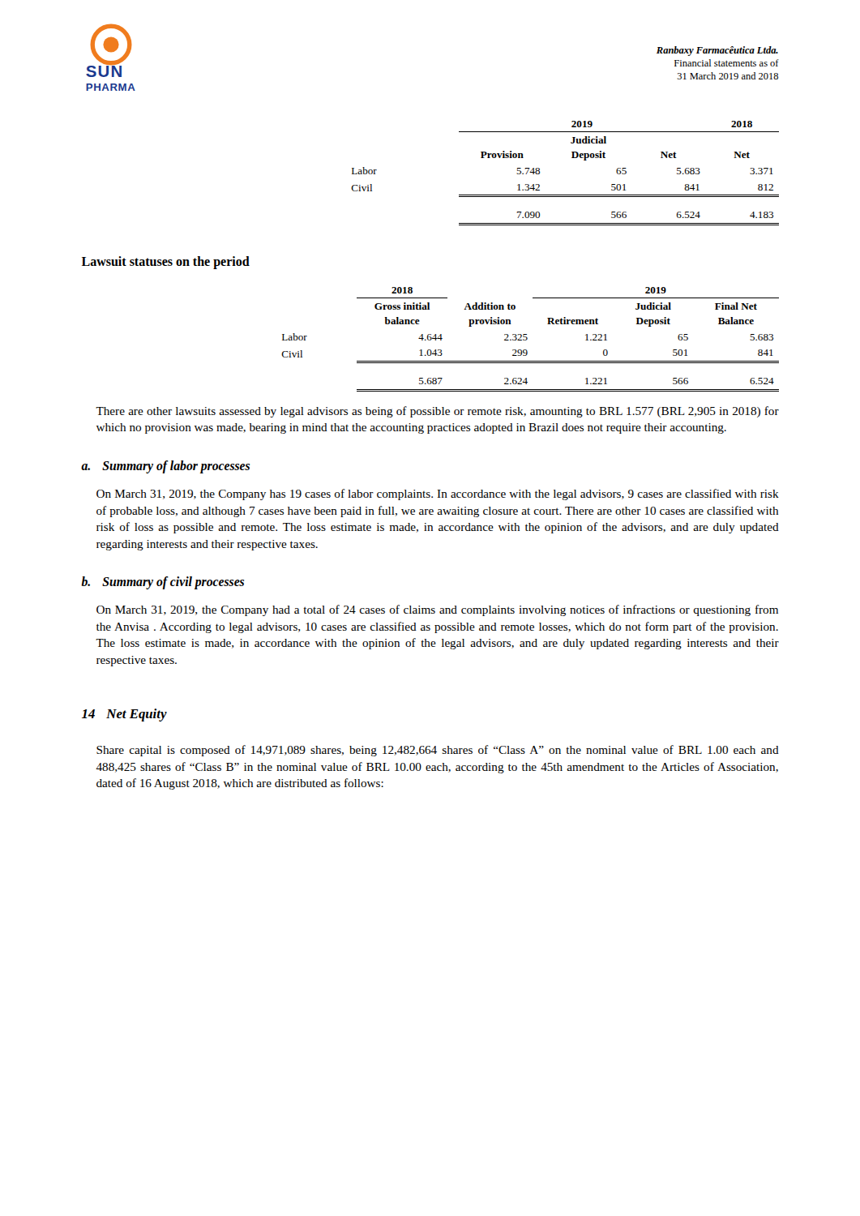SUN PHARMA
Ranbaxy Farmacêutica Ltda.
Financial statements as of
31 March 2019 and 2018
| | 2019 | 2018 |
| --- | --- | --- |
| | Provision | Judicial Deposit | Net | Net |
| Labor | 5.748 | 65 | 5.683 | 3.371 |
| Civil | 1.342 | 501 | 841 | 812 |
| | 7.090 | 566 | 6.524 | 4.183 |
Lawsuit statuses on the period
| | 2018 | | 2019 |
| --- | --- | --- | --- |
| | Gross initial balance | Addition to provision | Retirement | Judicial Deposit | Final Net Balance |
| Labor | 4.644 | 2.325 | 1.221 | 65 | 5.683 |
| Civil | 1.043 | 299 | 0 | 501 | 841 |
| | 5.687 | 2.624 | 1.221 | 566 | 6.524 |
There are other lawsuits assessed by legal advisors as being of possible or remote risk, amounting to BRL 1.577 (BRL 2,905 in 2018) for which no provision was made, bearing in mind that the accounting practices adopted in Brazil does not require their accounting.
a. Summary of labor processes
On March 31, 2019, the Company has 19 cases of labor complaints. In accordance with the legal advisors, 9 cases are classified with risk of probable loss, and although 7 cases have been paid in full, we are awaiting closure at court. There are other 10 cases are classified with risk of loss as possible and remote. The loss estimate is made, in accordance with the opinion of the advisors, and are duly updated regarding interests and their respective taxes.
b. Summary of civil processes
On March 31, 2019, the Company had a total of 24 cases of claims and complaints involving notices of infractions or questioning from the Anvisa . According to legal advisors, 10 cases are classified as possible and remote losses, which do not form part of the provision. The loss estimate is made, in accordance with the opinion of the legal advisors, and are duly updated regarding interests and their respective taxes.
14 Net Equity
Share capital is composed of 14,971,089 shares, being 12,482,664 shares of “Class A” on the nominal value of BRL 1.00 each and 488,425 shares of “Class B” in the nominal value of BRL 10.00 each, according to the 45th amendment to the Articles of Association, dated of 16 August 2018, which are distributed as follows: